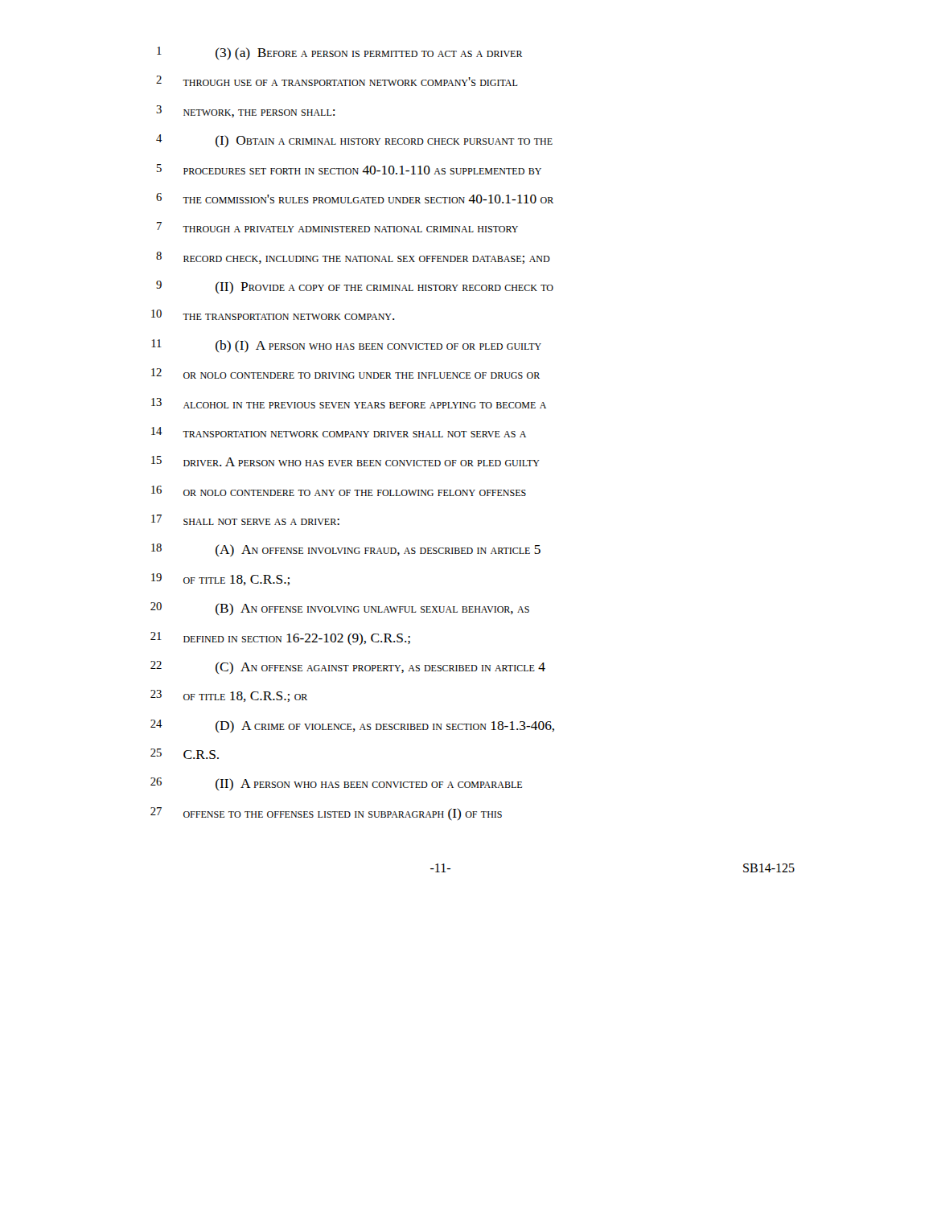(3) (a) Before a person is permitted to act as a driver
through use of a transportation network company's digital
network, the person shall:
(I) Obtain a criminal history record check pursuant to the
procedures set forth in section 40-10.1-110 as supplemented by
the commission's rules promulgated under section 40-10.1-110 or
through a privately administered national criminal history
record check, including the national sex offender database; and
(II) Provide a copy of the criminal history record check to
the transportation network company.
(b) (I) A person who has been convicted of or pled guilty
or nolo contendere to driving under the influence of drugs or
alcohol in the previous seven years before applying to become a
transportation network company driver shall not serve as a
driver. A person who has ever been convicted of or pled guilty
or nolo contendere to any of the following felony offenses
shall not serve as a driver:
(A) An offense involving fraud, as described in article 5
of title 18, C.R.S.;
(B) An offense involving unlawful sexual behavior, as
defined in section 16-22-102 (9), C.R.S.;
(C) An offense against property, as described in article 4
of title 18, C.R.S.; or
(D) A crime of violence, as described in section 18-1.3-406,
C.R.S.
(II) A person who has been convicted of a comparable
offense to the offenses listed in subparagraph (I) of this
-11- SB14-125